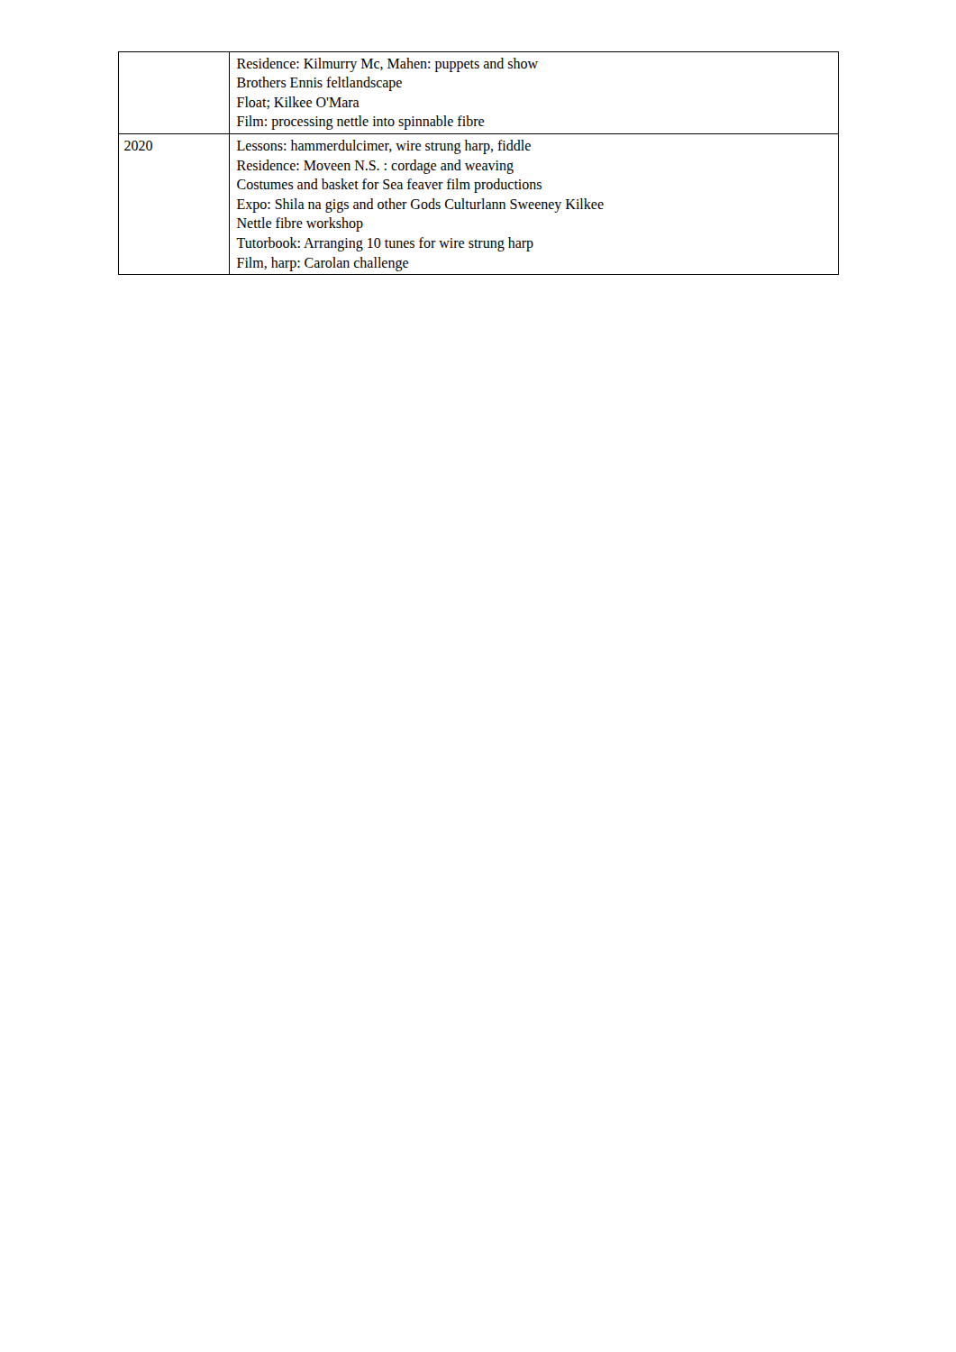| | Residence: Kilmurry Mc, Mahen: puppets and show Brothers Ennis feltlandscape Float; Kilkee O'Mara Film: processing nettle into spinnable fibre |
| 2020 | Lessons: hammerdulcimer, wire strung harp, fiddle Residence: Moveen N.S. : cordage and weaving Costumes and basket for Sea feaver film productions Expo: Shila na gigs and other Gods Culturlann Sweeney Kilkee Nettle fibre workshop Tutorbook: Arranging 10 tunes for wire strung harp Film, harp: Carolan challenge |